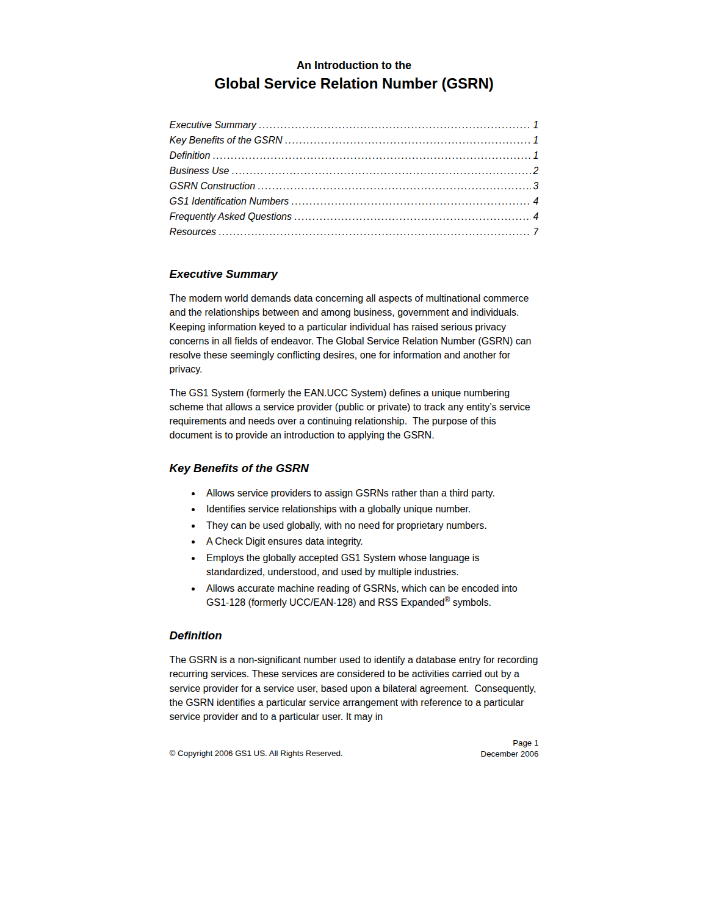An Introduction to the Global Service Relation Number (GSRN)
Executive Summary ................................................................................................. 1
Key Benefits of the GSRN ................................................................................. 1
Definition .............................................................................................................. 1
Business Use ..................................................................................................... 2
GSRN Construction ............................................................................................. 3
GS1 Identification Numbers ............................................................................... 4
Frequently Asked Questions .............................................................................. 4
Resources .......................................................................................................... 7
Executive Summary
The modern world demands data concerning all aspects of multinational commerce and the relationships between and among business, government and individuals. Keeping information keyed to a particular individual has raised serious privacy concerns in all fields of endeavor. The Global Service Relation Number (GSRN) can resolve these seemingly conflicting desires, one for information and another for privacy.
The GS1 System (formerly the EAN.UCC System) defines a unique numbering scheme that allows a service provider (public or private) to track any entity’s service requirements and needs over a continuing relationship. The purpose of this document is to provide an introduction to applying the GSRN.
Key Benefits of the GSRN
Allows service providers to assign GSRNs rather than a third party.
Identifies service relationships with a globally unique number.
They can be used globally, with no need for proprietary numbers.
A Check Digit ensures data integrity.
Employs the globally accepted GS1 System whose language is standardized, understood, and used by multiple industries.
Allows accurate machine reading of GSRNs, which can be encoded into GS1-128 (formerly UCC/EAN-128) and RSS Expanded® symbols.
Definition
The GSRN is a non-significant number used to identify a database entry for recording recurring services. These services are considered to be activities carried out by a service provider for a service user, based upon a bilateral agreement. Consequently, the GSRN identifies a particular service arrangement with reference to a particular service provider and to a particular user. It may in
© Copyright 2006 GS1 US. All Rights Reserved.
Page 1
December 2006